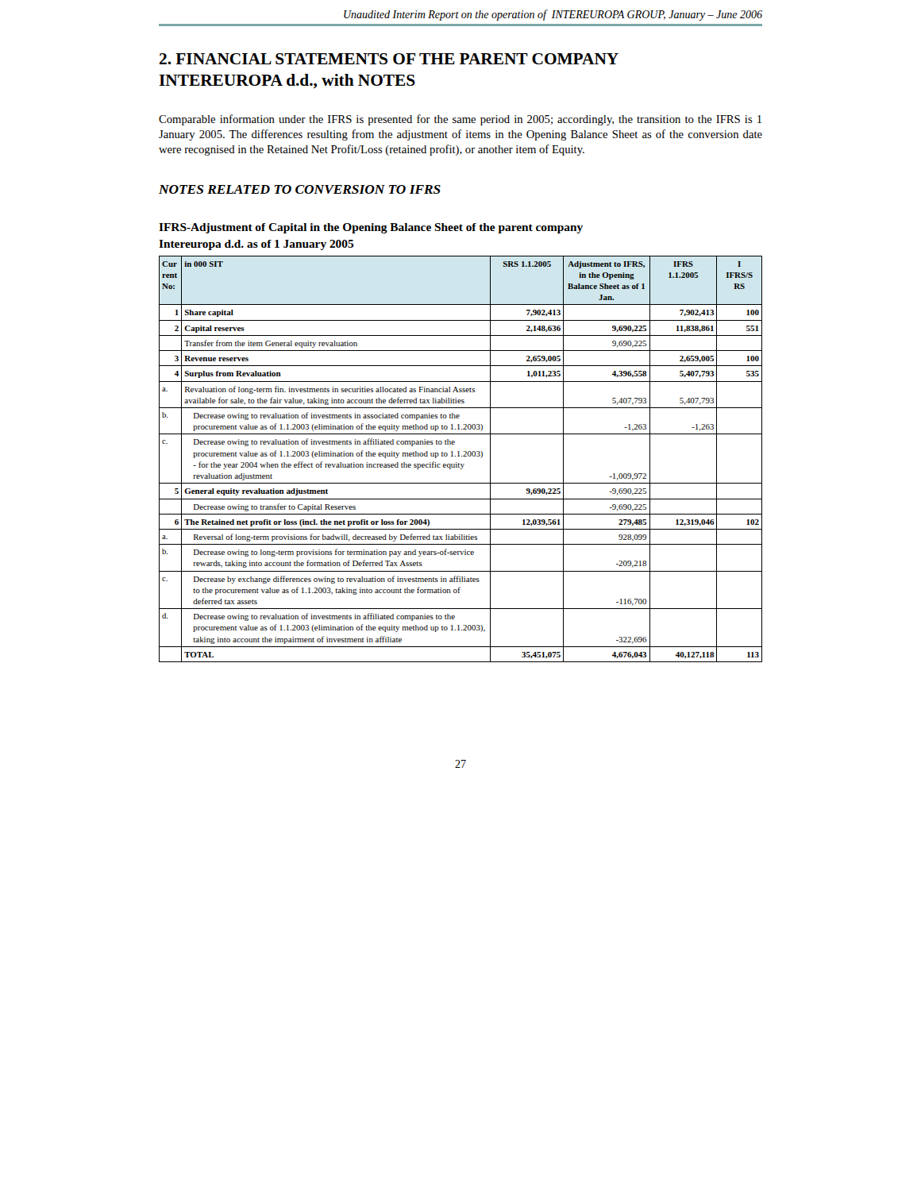Unaudited Interim Report on the operation of INTEREUROPA GROUP, January – June 2006
2. FINANCIAL STATEMENTS OF THE PARENT COMPANY
INTEREUROPA d.d., with NOTES
Comparable information under the IFRS is presented for the same period in 2005; accordingly, the transition to the IFRS is 1 January 2005. The differences resulting from the adjustment of items in the Opening Balance Sheet as of the conversion date were recognised in the Retained Net Profit/Loss (retained profit), or another item of Equity.
NOTES RELATED TO CONVERSION TO IFRS
IFRS-Adjustment of Capital in the Opening Balance Sheet of the parent company
Intereuropa d.d. as of 1 January 2005
| Cur rent No: | in 000 SIT | SRS 1.1.2005 | Adjustment to IFRS, in the Opening Balance Sheet as of 1 Jan. | IFRS 1.1.2005 | I IFRS/S RS |
| --- | --- | --- | --- | --- | --- |
| 1 | Share capital | 7,902,413 | | 7,902,413 | 100 |
| 2 | Capital reserves | 2,148,636 | 9,690,225 | 11,838,861 | 551 |
| | Transfer from the item General equity revaluation | | 9,690,225 | | |
| 3 | Revenue reserves | 2,659,005 | | 2,659,005 | 100 |
| 4 | Surplus from Revaluation | 1,011,235 | 4,396,558 | 5,407,793 | 535 |
| a. | Revaluation of long-term fin. investments in securities allocated as Financial Assets available for sale, to the fair value, taking into account the deferred tax liabilities | | 5,407,793 | 5,407,793 | |
| b. | Decrease owing to revaluation of investments in associated companies to the procurement value as of 1.1.2003 (elimination of the equity method up to 1.1.2003) | | -1,263 | -1,263 | |
| c. | Decrease owing to revaluation of investments in affiliated companies to the procurement value as of 1.1.2003 (elimination of the equity method up to 1.1.2003) - for the year 2004 when the effect of revaluation increased the specific equity revaluation adjustment | | -1,009,972 | | |
| 5 | General equity revaluation adjustment | 9,690,225 | -9,690,225 | | |
| | Decrease owing to transfer to Capital Reserves | | -9,690,225 | | |
| 6 | The Retained net profit or loss (incl. the net profit or loss for 2004) | 12,039,561 | 279,485 | 12,319,046 | 102 |
| a. | Reversal of long-term provisions for badwill, decreased by Deferred tax liabilities | | 928,099 | | |
| b. | Decrease owing to long-term provisions for termination pay and years-of-service rewards, taking into account the formation of Deferred Tax Assets | | -209,218 | | |
| c. | Decrease by exchange differences owing to revaluation of investments in affiliates to the procurement value as of 1.1.2003, taking into account the formation of deferred tax assets | | -116,700 | | |
| d. | Decrease owing to revaluation of investments in affiliated companies to the procurement value as of 1.1.2003 (elimination of the equity method up to 1.1.2003), taking into account the impairment of investment in affiliate | | -322,696 | | |
| | TOTAL | 35,451,075 | 4,676,043 | 40,127,118 | 113 |
27